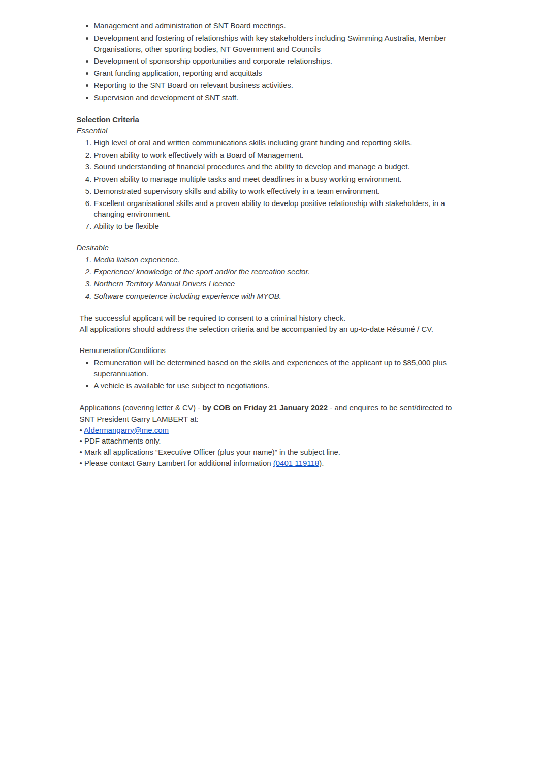Management and administration of SNT Board meetings.
Development and fostering of relationships with key stakeholders including Swimming Australia, Member Organisations, other sporting bodies, NT Government and Councils
Development of sponsorship opportunities and corporate relationships.
Grant funding application, reporting and acquittals
Reporting to the SNT Board on relevant business activities.
Supervision and development of SNT staff.
Selection Criteria
Essential
High level of oral and written communications skills including grant funding and reporting skills.
Proven ability to work effectively with a Board of Management.
Sound understanding of financial procedures and the ability to develop and manage a budget.
Proven ability to manage multiple tasks and meet deadlines in a busy working environment.
Demonstrated supervisory skills and ability to work effectively in a team environment.
Excellent organisational skills and a proven ability to develop positive relationship with stakeholders, in a changing environment.
Ability to be flexible
Desirable
Media liaison experience.
Experience/ knowledge of the sport and/or the recreation sector.
Northern Territory Manual Drivers Licence
Software competence including experience with MYOB.
The successful applicant will be required to consent to a criminal history check.
All applications should address the selection criteria and be accompanied by an up-to-date Résumé / CV.
Remuneration/Conditions
Remuneration will be determined based on the skills and experiences of the applicant up to $85,000 plus superannuation.
A vehicle is available for use subject to negotiations.
Applications (covering letter & CV) - by COB on Friday 21 January 2022 - and enquires to be sent/directed to SNT President Garry LAMBERT at:
• Aldermangarry@me.com
• PDF attachments only.
• Mark all applications “Executive Officer (plus your name)” in the subject line.
• Please contact Garry Lambert for additional information (0401 119118).